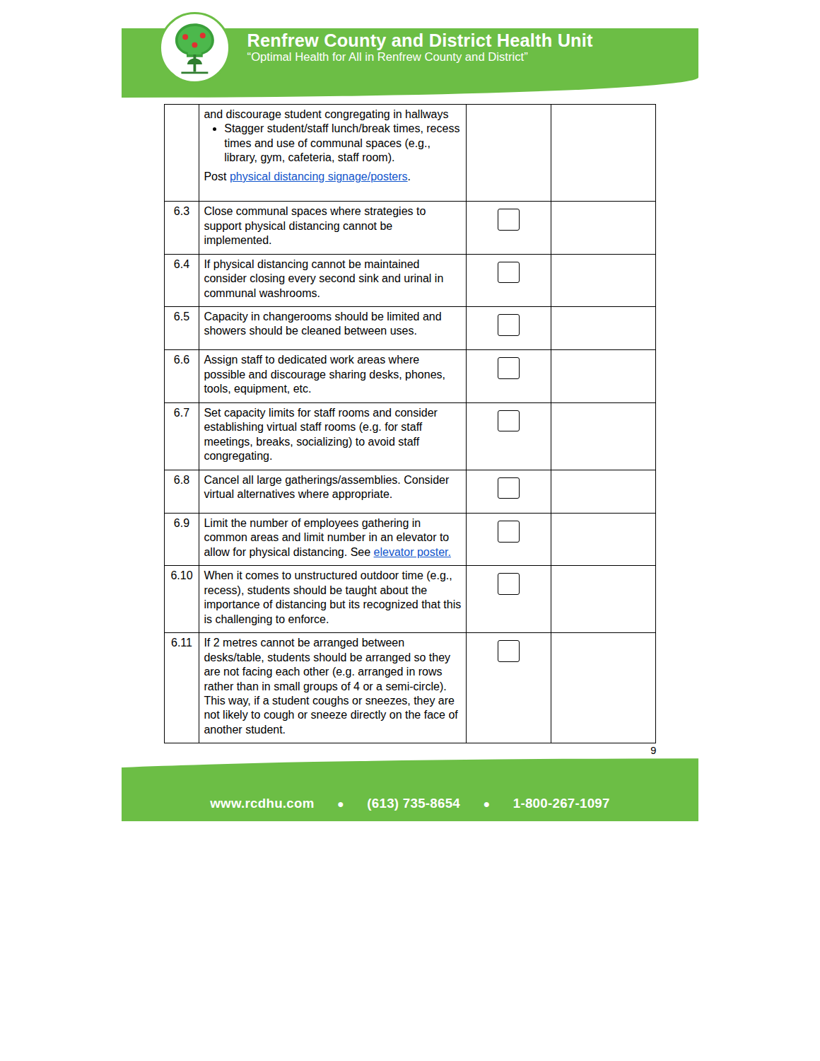Renfrew County and District Health Unit
“Optimal Health for All in Renfrew County and District”
| | and discourage student congregating in hallways Stagger student/staff lunch/break times, recess times and use of communal spaces (e.g., library, gym, cafeteria, staff room). Post physical distancing signage/posters . | | |
| 6.3 | Close communal spaces where strategies to support physical distancing cannot be implemented. | | |
| 6.4 | If physical distancing cannot be maintained consider closing every second sink and urinal in communal washrooms. | | |
| 6.5 | Capacity in changerooms should be limited and showers should be cleaned between uses. | | |
| 6.6 | Assign staff to dedicated work areas where possible and discourage sharing desks, phones, tools, equipment, etc. | | |
| 6.7 | Set capacity limits for staff rooms and consider establishing virtual staff rooms (e.g. for staff meetings, breaks, socializing) to avoid staff congregating. | | |
| 6.8 | Cancel all large gatherings/assemblies. Consider virtual alternatives where appropriate. | | |
| 6.9 | Limit the number of employees gathering in common areas and limit number in an elevator to allow for physical distancing. See elevator poster. | | |
| 6.10 | When it comes to unstructured outdoor time (e.g., recess), students should be taught about the importance of distancing but its recognized that this is challenging to enforce. | | |
| 6.11 | If 2 metres cannot be arranged between desks/table, students should be arranged so they are not facing each other (e.g. arranged in rows rather than in small groups of 4 or a semi-circle). This way, if a student coughs or sneezes, they are not likely to cough or sneeze directly on the face of another student. | | |
9
www.rcdhu.com ● (613) 735-8654 ● 1-800-267-1097